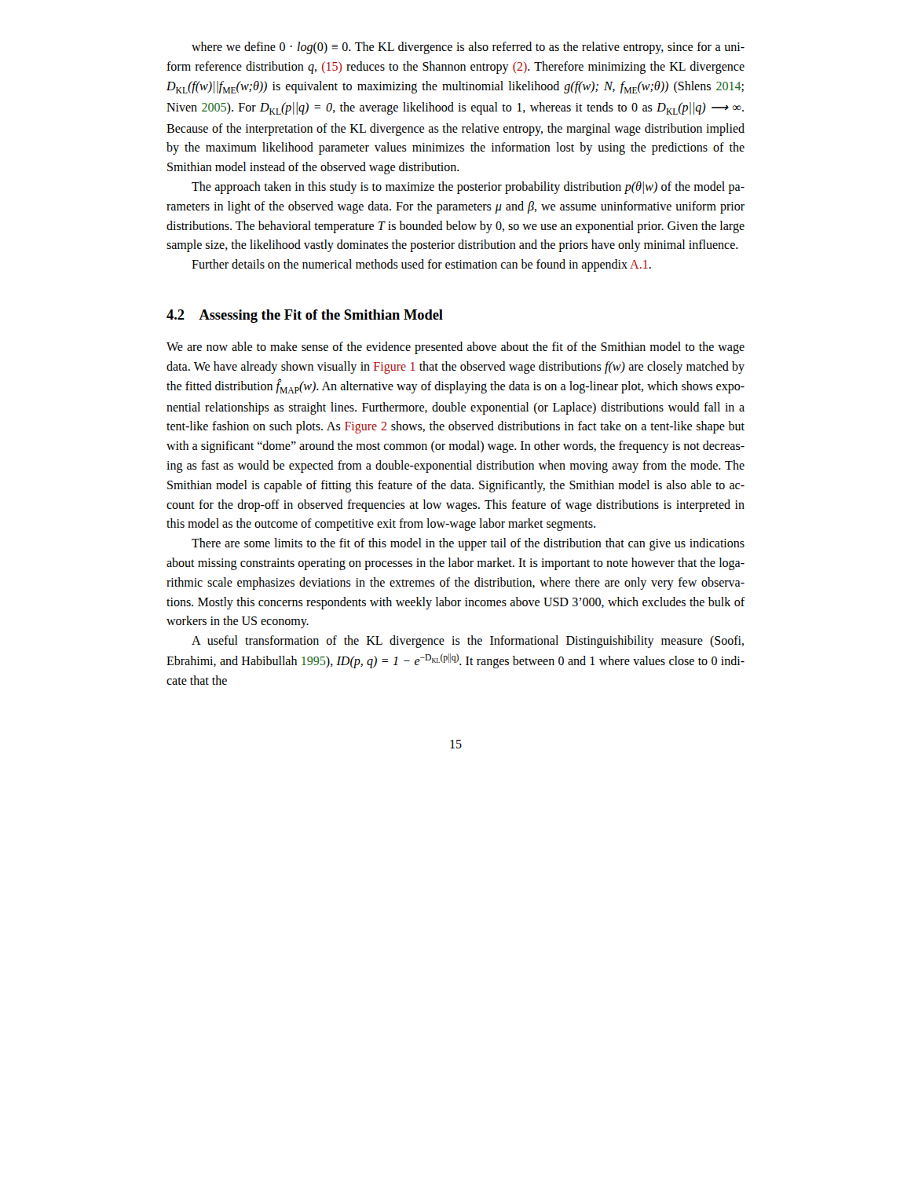where we define 0 · log(0) ≡ 0. The KL divergence is also referred to as the relative entropy, since for a uniform reference distribution q, (15) reduces to the Shannon entropy (2). Therefore minimizing the KL divergence DKL(f(w)||fME(w;θ)) is equivalent to maximizing the multinomial likelihood g(f(w); N, fME(w;θ)) (Shlens 2014; Niven 2005). For DKL(p||q) = 0, the average likelihood is equal to 1, whereas it tends to 0 as DKL(p||q) ⟶ ∞. Because of the interpretation of the KL divergence as the relative entropy, the marginal wage distribution implied by the maximum likelihood parameter values minimizes the information lost by using the predictions of the Smithian model instead of the observed wage distribution.
The approach taken in this study is to maximize the posterior probability distribution p(θ|w) of the model parameters in light of the observed wage data. For the parameters μ and β, we assume uninformative uniform prior distributions. The behavioral temperature T is bounded below by 0, so we use an exponential prior. Given the large sample size, the likelihood vastly dominates the posterior distribution and the priors have only minimal influence.
Further details on the numerical methods used for estimation can be found in appendix A.1.
4.2 Assessing the Fit of the Smithian Model
We are now able to make sense of the evidence presented above about the fit of the Smithian model to the wage data. We have already shown visually in Figure 1 that the observed wage distributions f(w) are closely matched by the fitted distribution f̂MAP(w). An alternative way of displaying the data is on a log-linear plot, which shows exponential relationships as straight lines. Furthermore, double exponential (or Laplace) distributions would fall in a tent-like fashion on such plots. As Figure 2 shows, the observed distributions in fact take on a tent-like shape but with a significant “dome” around the most common (or modal) wage. In other words, the frequency is not decreasing as fast as would be expected from a double-exponential distribution when moving away from the mode. The Smithian model is capable of fitting this feature of the data. Significantly, the Smithian model is also able to account for the drop-off in observed frequencies at low wages. This feature of wage distributions is interpreted in this model as the outcome of competitive exit from low-wage labor market segments.
There are some limits to the fit of this model in the upper tail of the distribution that can give us indications about missing constraints operating on processes in the labor market. It is important to note however that the logarithmic scale emphasizes deviations in the extremes of the distribution, where there are only very few observations. Mostly this concerns respondents with weekly labor incomes above USD 3’000, which excludes the bulk of workers in the US economy.
A useful transformation of the KL divergence is the Informational Distinguishibility measure (Soofi, Ebrahimi, and Habibullah 1995), ID(p, q) = 1 − e−DKL(p||q). It ranges between 0 and 1 where values close to 0 indicate that the
15